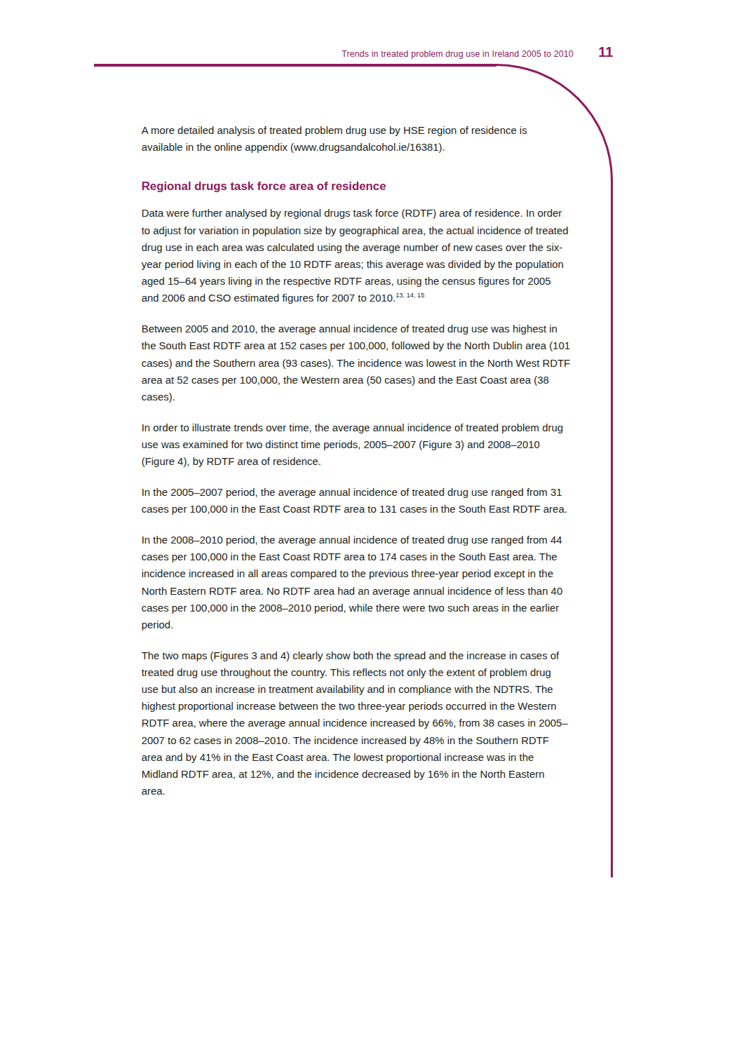Trends in treated problem drug use in Ireland 2005 to 2010 11
A more detailed analysis of treated problem drug use by HSE region of residence is available in the online appendix (www.drugsandalcohol.ie/16381).
Regional drugs task force area of residence
Data were further analysed by regional drugs task force (RDTF) area of residence. In order to adjust for variation in population size by geographical area, the actual incidence of treated drug use in each area was calculated using the average number of new cases over the six-year period living in each of the 10 RDTF areas; this average was divided by the population aged 15–64 years living in the respective RDTF areas, using the census figures for 2005 and 2006 and CSO estimated figures for 2007 to 2010.13, 14, 15
Between 2005 and 2010, the average annual incidence of treated drug use was highest in the South East RDTF area at 152 cases per 100,000, followed by the North Dublin area (101 cases) and the Southern area (93 cases). The incidence was lowest in the North West RDTF area at 52 cases per 100,000, the Western area (50 cases) and the East Coast area (38 cases).
In order to illustrate trends over time, the average annual incidence of treated problem drug use was examined for two distinct time periods, 2005–2007 (Figure 3) and 2008–2010 (Figure 4), by RDTF area of residence.
In the 2005–2007 period, the average annual incidence of treated drug use ranged from 31 cases per 100,000 in the East Coast RDTF area to 131 cases in the South East RDTF area.
In the 2008–2010 period, the average annual incidence of treated drug use ranged from 44 cases per 100,000 in the East Coast RDTF area to 174 cases in the South East area. The incidence increased in all areas compared to the previous three-year period except in the North Eastern RDTF area. No RDTF area had an average annual incidence of less than 40 cases per 100,000 in the 2008–2010 period, while there were two such areas in the earlier period.
The two maps (Figures 3 and 4) clearly show both the spread and the increase in cases of treated drug use throughout the country. This reflects not only the extent of problem drug use but also an increase in treatment availability and in compliance with the NDTRS. The highest proportional increase between the two three-year periods occurred in the Western RDTF area, where the average annual incidence increased by 66%, from 38 cases in 2005–2007 to 62 cases in 2008–2010. The incidence increased by 48% in the Southern RDTF area and by 41% in the East Coast area. The lowest proportional increase was in the Midland RDTF area, at 12%, and the incidence decreased by 16% in the North Eastern area.